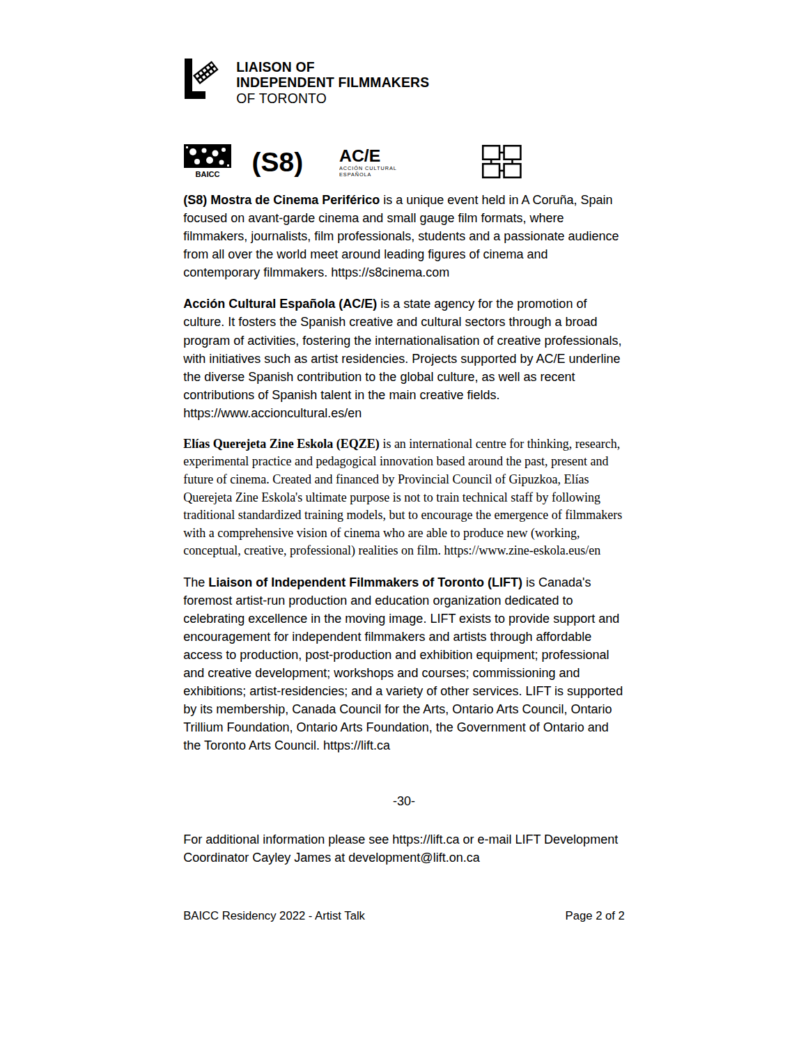LIAISON OF
INDEPENDENT FILMMAKERS
OF TORONTO
BAICC
(S8)
AC/E ACCIÓN CULTURAL ESPAÑOLA
(S8) Mostra de Cinema Periférico is a unique event held in A Coruña, Spain focused on avant-garde cinema and small gauge film formats, where filmmakers, journalists, film professionals, students and a passionate audience from all over the world meet around leading figures of cinema and contemporary filmmakers. https://s8cinema.com
Acción Cultural Española (AC/E) is a state agency for the promotion of culture. It fosters the Spanish creative and cultural sectors through a broad program of activities, fostering the internationalisation of creative professionals, with initiatives such as artist residencies. Projects supported by AC/E underline the diverse Spanish contribution to the global culture, as well as recent contributions of Spanish talent in the main creative fields. https://www.accioncultural.es/en
Elías Querejeta Zine Eskola (EQZE) is an international centre for thinking, research, experimental practice and pedagogical innovation based around the past, present and future of cinema. Created and financed by Provincial Council of Gipuzkoa, Elías Querejeta Zine Eskola's ultimate purpose is not to train technical staff by following traditional standardized training models, but to encourage the emergence of filmmakers with a comprehensive vision of cinema who are able to produce new (working, conceptual, creative, professional) realities on film. https://www.zine-eskola.eus/en
The Liaison of Independent Filmmakers of Toronto (LIFT) is Canada's foremost artist-run production and education organization dedicated to celebrating excellence in the moving image. LIFT exists to provide support and encouragement for independent filmmakers and artists through affordable access to production, post-production and exhibition equipment; professional and creative development; workshops and courses; commissioning and exhibitions; artist-residencies; and a variety of other services. LIFT is supported by its membership, Canada Council for the Arts, Ontario Arts Council, Ontario Trillium Foundation, Ontario Arts Foundation, the Government of Ontario and the Toronto Arts Council. https://lift.ca
-30-
For additional information please see https://lift.ca or e-mail LIFT Development Coordinator Cayley James at development@lift.on.ca
BAICC Residency 2022 - Artist Talk Page 2 of 2